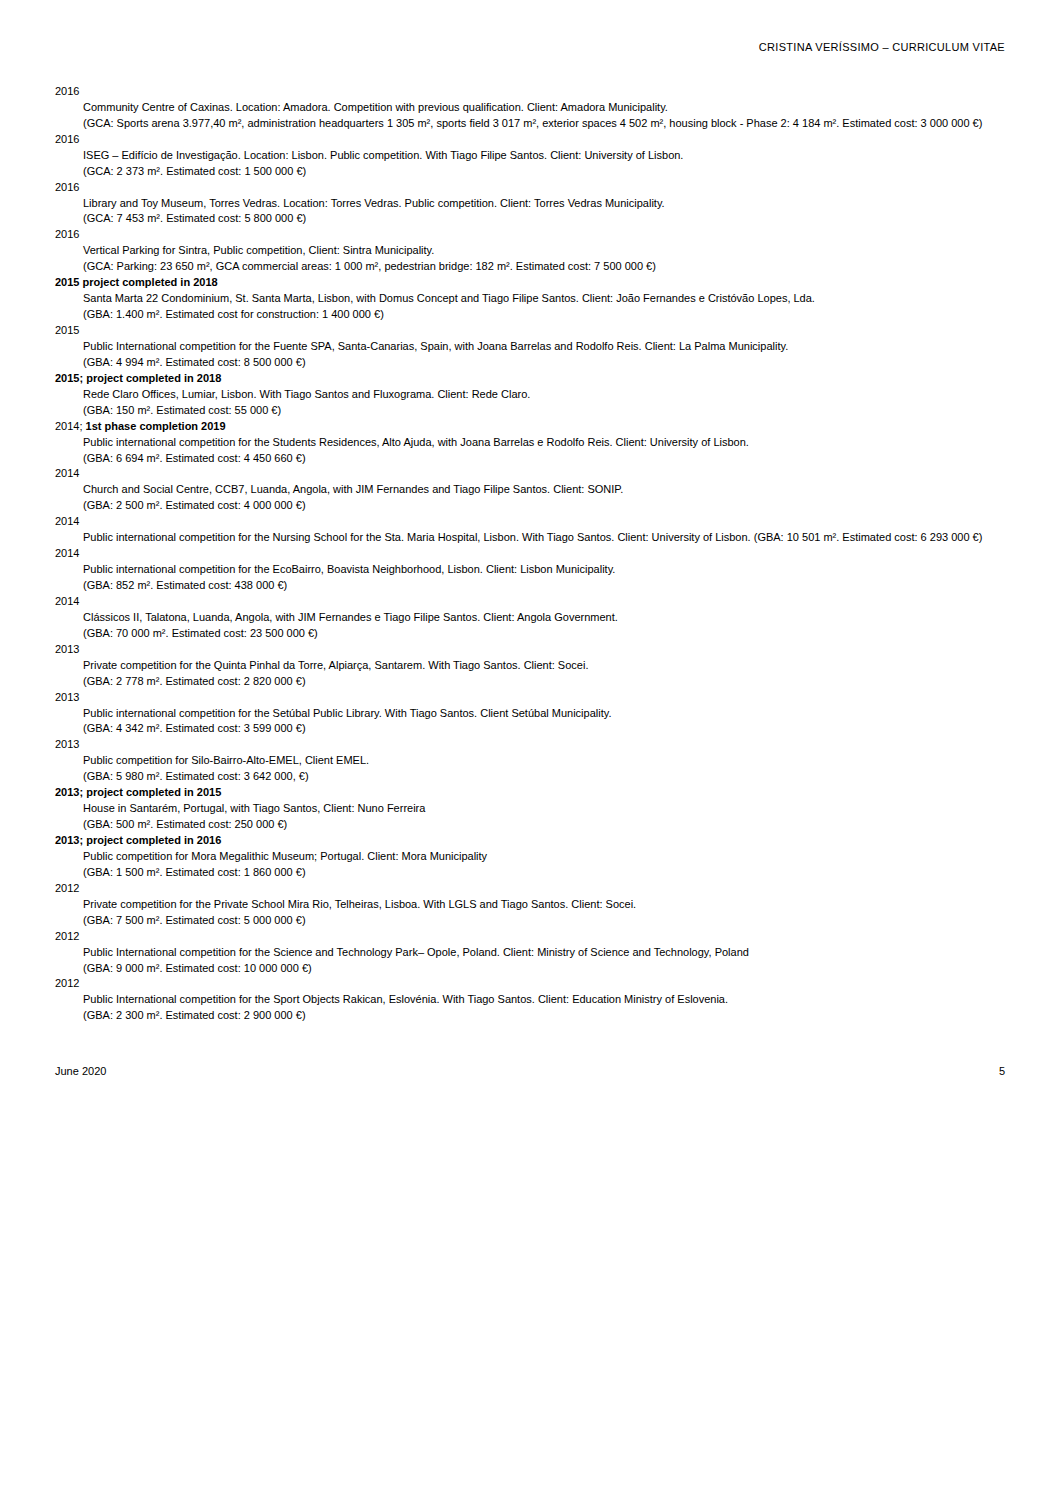CRISTINA VERÍSSIMO – CURRICULUM VITAE
2016
Community Centre of Caxinas. Location: Amadora. Competition with previous qualification. Client: Amadora Municipality.
(GCA: Sports arena 3.977,40 m², administration headquarters 1 305 m², sports field 3 017 m², exterior spaces 4 502 m², housing block - Phase 2: 4 184 m². Estimated cost: 3 000 000 €)
2016
ISEG – Edifício de Investigação. Location: Lisbon. Public competition. With Tiago Filipe Santos. Client: University of Lisbon.
(GCA: 2 373 m². Estimated cost: 1 500 000 €)
2016
Library and Toy Museum, Torres Vedras. Location: Torres Vedras. Public competition. Client: Torres Vedras Municipality.
(GCA: 7 453 m². Estimated cost: 5 800 000 €)
2016
Vertical Parking for Sintra, Public competition, Client: Sintra Municipality.
(GCA: Parking: 23 650 m², GCA commercial areas: 1 000 m², pedestrian bridge: 182 m². Estimated cost: 7 500 000 €)
2015 project completed in 2018
Santa Marta 22 Condominium, St. Santa Marta, Lisbon, with Domus Concept and Tiago Filipe Santos. Client: João Fernandes e Cristóvão Lopes, Lda.
(GBA: 1.400 m². Estimated cost for construction: 1 400 000 €)
2015
Public International competition for the Fuente SPA, Santa-Canarias, Spain, with Joana Barrelas and Rodolfo Reis. Client: La Palma Municipality.
(GBA: 4 994 m². Estimated cost: 8 500 000 €)
2015; project completed in 2018
Rede Claro Offices, Lumiar, Lisbon. With Tiago Santos and Fluxograma. Client: Rede Claro.
(GBA: 150 m². Estimated cost: 55 000 €)
2014; 1st phase completion 2019
Public international competition for the Students Residences, Alto Ajuda, with Joana Barrelas e Rodolfo Reis. Client: University of Lisbon.
(GBA: 6 694 m². Estimated cost: 4 450 660 €)
2014
Church and Social Centre, CCB7, Luanda, Angola, with JIM Fernandes and Tiago Filipe Santos. Client: SONIP.
(GBA: 2 500 m². Estimated cost: 4 000 000 €)
2014
Public international competition for the Nursing School for the Sta. Maria Hospital, Lisbon. With Tiago Santos. Client: University of Lisbon. (GBA: 10 501 m². Estimated cost: 6 293 000 €)
2014
Public international competition for the EcoBairro, Boavista Neighborhood, Lisbon. Client: Lisbon Municipality.
(GBA: 852 m². Estimated cost: 438 000 €)
2014
Clássicos II, Talatona, Luanda, Angola, with JIM Fernandes e Tiago Filipe Santos. Client: Angola Government.
(GBA: 70 000 m². Estimated cost: 23 500 000 €)
2013
Private competition for the Quinta Pinhal da Torre, Alpiarça, Santarem. With Tiago Santos. Client: Socei.
(GBA: 2 778 m². Estimated cost: 2 820 000 €)
2013
Public international competition for the Setúbal Public Library. With Tiago Santos. Client Setúbal Municipality.
(GBA: 4 342 m². Estimated cost: 3 599 000 €)
2013
Public competition for Silo-Bairro-Alto-EMEL, Client EMEL.
(GBA: 5 980 m². Estimated cost: 3 642 000, €)
2013; project completed in 2015
House in Santarém, Portugal, with Tiago Santos, Client: Nuno Ferreira
(GBA: 500 m². Estimated cost: 250 000 €)
2013; project completed in 2016
Public competition for Mora Megalithic Museum; Portugal. Client: Mora Municipality
(GBA: 1 500 m². Estimated cost: 1 860 000 €)
2012
Private competition for the Private School Mira Rio, Telheiras, Lisboa. With LGLS and Tiago Santos. Client: Socei.
(GBA: 7 500 m². Estimated cost: 5 000 000 €)
2012
Public International competition for the Science and Technology Park– Opole, Poland. Client: Ministry of Science and Technology, Poland
(GBA: 9 000 m². Estimated cost: 10 000 000 €)
2012
Public International competition for the Sport Objects Rakican, Eslovénia. With Tiago Santos. Client: Education Ministry of Eslovenia.
(GBA: 2 300 m². Estimated cost: 2 900 000 €)
June 2020 5